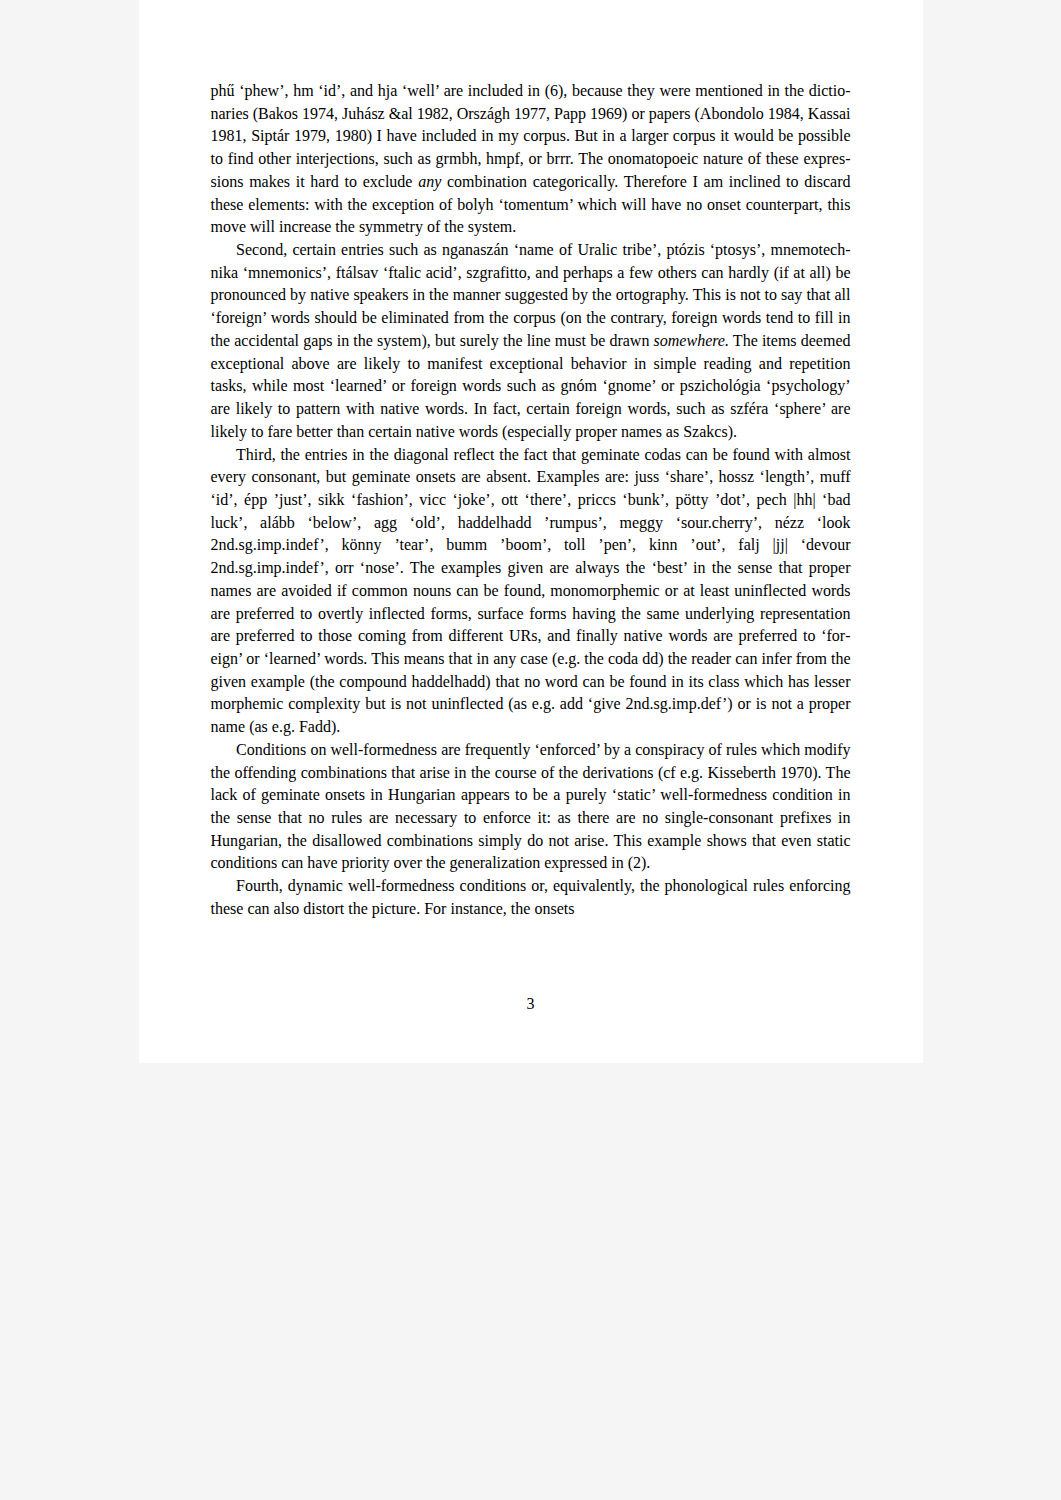phű ‘phew’, hm ‘id’, and hja ‘well’ are included in (6), because they were mentioned in the dictionaries (Bakos 1974, Juhász &al 1982, Országh 1977, Papp 1969) or papers (Abondolo 1984, Kassai 1981, Siptár 1979, 1980) I have included in my corpus. But in a larger corpus it would be possible to find other interjections, such as grmbh, hmpf, or brrr. The onomatopoeic nature of these expressions makes it hard to exclude any combination categorically. Therefore I am inclined to discard these elements: with the exception of bolyh ‘tomentum’ which will have no onset counterpart, this move will increase the symmetry of the system.
Second, certain entries such as nganaszán ‘name of Uralic tribe’, ptózis ‘ptosys’, mnemotechnika ‘mnemonics’, ftálsav ‘ftalic acid’, szgrafitto, and perhaps a few others can hardly (if at all) be pronounced by native speakers in the manner suggested by the ortography. This is not to say that all ‘foreign’ words should be eliminated from the corpus (on the contrary, foreign words tend to fill in the accidental gaps in the system), but surely the line must be drawn somewhere. The items deemed exceptional above are likely to manifest exceptional behavior in simple reading and repetition tasks, while most ‘learned’ or foreign words such as gnóm ‘gnome’ or pszichológia ‘psychology’ are likely to pattern with native words. In fact, certain foreign words, such as szféra ‘sphere’ are likely to fare better than certain native words (especially proper names as Szakcs).
Third, the entries in the diagonal reflect the fact that geminate codas can be found with almost every consonant, but geminate onsets are absent. Examples are: juss ‘share’, hossz ‘length’, muff ‘id’, épp ’just’, sikk ‘fashion’, vicc ‘joke’, ott ‘there’, priccs ‘bunk’, pötty ’dot’, pech |hh| ‘bad luck’, alább ‘below’, agg ‘old’, haddelhadd ’rumpus’, meggy ‘sour.cherry’, nézz ‘look 2nd.sg.imp.indef’, könny ’tear’, bumm ’boom’, toll ’pen’, kinn ’out’, falj |jj| ‘devour 2nd.sg.imp.indef’, orr ‘nose’. The examples given are always the ‘best’ in the sense that proper names are avoided if common nouns can be found, monomorphemic or at least uninflected words are preferred to overtly inflected forms, surface forms having the same underlying representation are preferred to those coming from different URs, and finally native words are preferred to ‘foreign’ or ‘learned’ words. This means that in any case (e.g. the coda dd) the reader can infer from the given example (the compound haddelhadd) that no word can be found in its class which has lesser morphemic complexity but is not uninflected (as e.g. add ‘give 2nd.sg.imp.def’) or is not a proper name (as e.g. Fadd).
Conditions on well-formedness are frequently ‘enforced’ by a conspiracy of rules which modify the offending combinations that arise in the course of the derivations (cf e.g. Kisseberth 1970). The lack of geminate onsets in Hungarian appears to be a purely ‘static’ well-formedness condition in the sense that no rules are necessary to enforce it: as there are no single-consonant prefixes in Hungarian, the disallowed combinations simply do not arise. This example shows that even static conditions can have priority over the generalization expressed in (2).
Fourth, dynamic well-formedness conditions or, equivalently, the phonological rules enforcing these can also distort the picture. For instance, the onsets
3